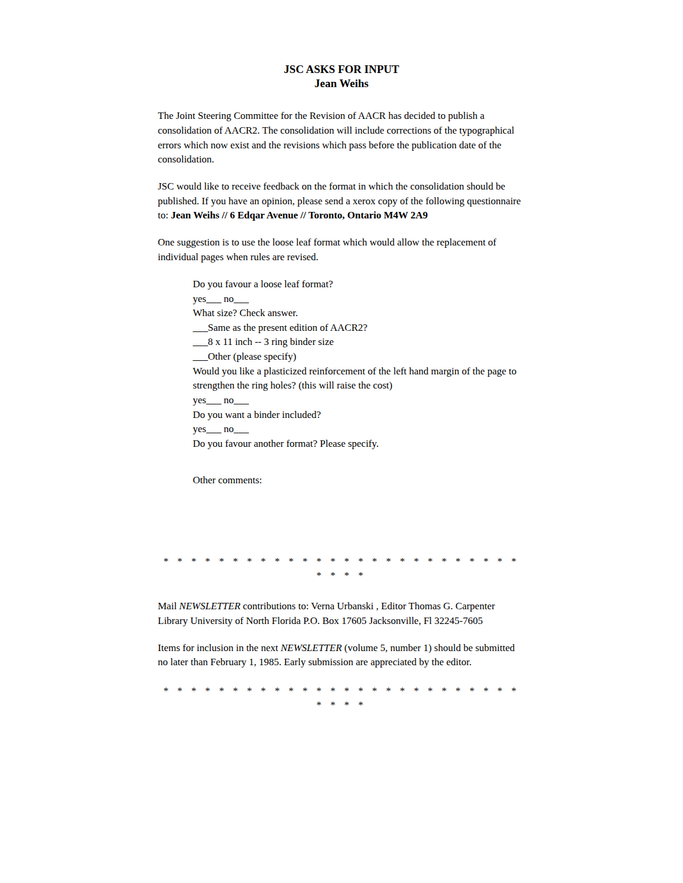JSC ASKS FOR INPUT
Jean Weihs
The Joint Steering Committee for the Revision of AACR has decided to publish a consolidation of AACR2. The consolidation will include corrections of the typographical errors which now exist and the revisions which pass before the publication date of the consolidation.
JSC would like to receive feedback on the format in which the consolidation should be published. If you have an opinion, please send a xerox copy of the following questionnaire to: Jean Weihs // 6 Edqar Avenue // Toronto, Ontario M4W 2A9
One suggestion is to use the loose leaf format which would allow the replacement of individual pages when rules are revised.
Do you favour a loose leaf format?
yes___ no___
What size? Check answer.
___Same as the present edition of AACR2?
___8 x 11 inch -- 3 ring binder size
___Other (please specify)
Would you like a plasticized reinforcement of the left hand margin of the page to strengthen the ring holes? (this will raise the cost)
yes___ no___
Do you want a binder included?
yes___ no___
Do you favour another format? Please specify.
Other comments:
* * * * * * * * * * * * * * * * * * * * * * * * * * * * * *
Mail NEWSLETTER contributions to: Verna Urbanski , Editor Thomas G. Carpenter Library University of North Florida P.O. Box 17605 Jacksonville, Fl 32245-7605
Items for inclusion in the next NEWSLETTER (volume 5, number 1) should be submitted no later than February 1, 1985. Early submission are appreciated by the editor.
* * * * * * * * * * * * * * * * * * * * * * * * * * * * * *